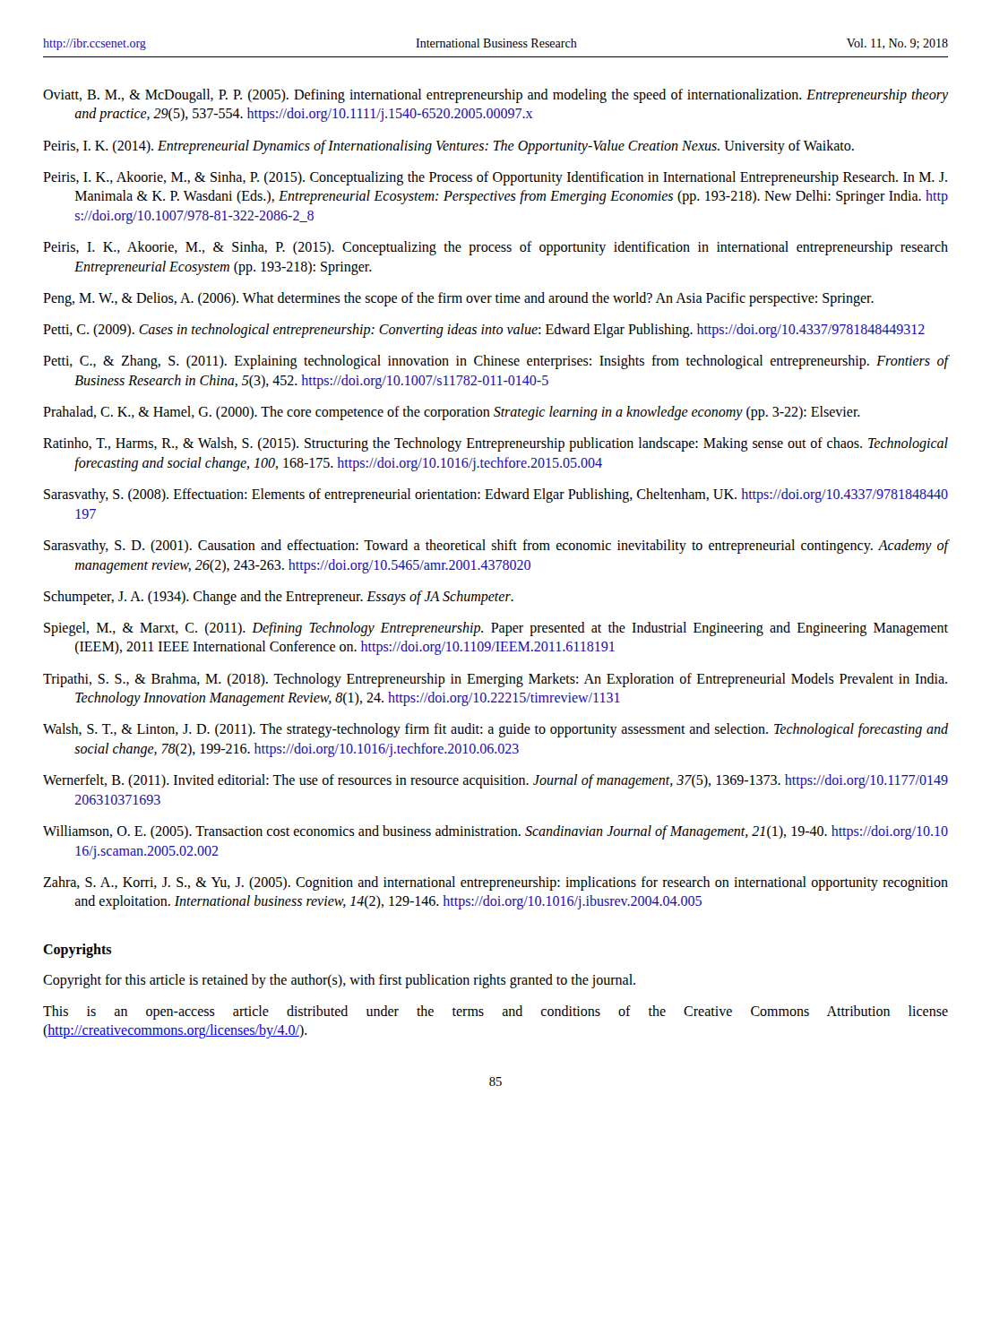http://ibr.ccsenet.org International Business Research Vol. 11, No. 9; 2018
Oviatt, B. M., & McDougall, P. P. (2005). Defining international entrepreneurship and modeling the speed of internationalization. Entrepreneurship theory and practice, 29(5), 537-554. https://doi.org/10.1111/j.1540-6520.2005.00097.x
Peiris, I. K. (2014). Entrepreneurial Dynamics of Internationalising Ventures: The Opportunity-Value Creation Nexus. University of Waikato.
Peiris, I. K., Akoorie, M., & Sinha, P. (2015). Conceptualizing the Process of Opportunity Identification in International Entrepreneurship Research. In M. J. Manimala & K. P. Wasdani (Eds.), Entrepreneurial Ecosystem: Perspectives from Emerging Economies (pp. 193-218). New Delhi: Springer India. https://doi.org/10.1007/978-81-322-2086-2_8
Peiris, I. K., Akoorie, M., & Sinha, P. (2015). Conceptualizing the process of opportunity identification in international entrepreneurship research Entrepreneurial Ecosystem (pp. 193-218): Springer.
Peng, M. W., & Delios, A. (2006). What determines the scope of the firm over time and around the world? An Asia Pacific perspective: Springer.
Petti, C. (2009). Cases in technological entrepreneurship: Converting ideas into value: Edward Elgar Publishing. https://doi.org/10.4337/9781848449312
Petti, C., & Zhang, S. (2011). Explaining technological innovation in Chinese enterprises: Insights from technological entrepreneurship. Frontiers of Business Research in China, 5(3), 452. https://doi.org/10.1007/s11782-011-0140-5
Prahalad, C. K., & Hamel, G. (2000). The core competence of the corporation Strategic learning in a knowledge economy (pp. 3-22): Elsevier.
Ratinho, T., Harms, R., & Walsh, S. (2015). Structuring the Technology Entrepreneurship publication landscape: Making sense out of chaos. Technological forecasting and social change, 100, 168-175. https://doi.org/10.1016/j.techfore.2015.05.004
Sarasvathy, S. (2008). Effectuation: Elements of entrepreneurial orientation: Edward Elgar Publishing, Cheltenham, UK. https://doi.org/10.4337/9781848440197
Sarasvathy, S. D. (2001). Causation and effectuation: Toward a theoretical shift from economic inevitability to entrepreneurial contingency. Academy of management review, 26(2), 243-263. https://doi.org/10.5465/amr.2001.4378020
Schumpeter, J. A. (1934). Change and the Entrepreneur. Essays of JA Schumpeter.
Spiegel, M., & Marxt, C. (2011). Defining Technology Entrepreneurship. Paper presented at the Industrial Engineering and Engineering Management (IEEM), 2011 IEEE International Conference on. https://doi.org/10.1109/IEEM.2011.6118191
Tripathi, S. S., & Brahma, M. (2018). Technology Entrepreneurship in Emerging Markets: An Exploration of Entrepreneurial Models Prevalent in India. Technology Innovation Management Review, 8(1), 24. https://doi.org/10.22215/timreview/1131
Walsh, S. T., & Linton, J. D. (2011). The strategy-technology firm fit audit: a guide to opportunity assessment and selection. Technological forecasting and social change, 78(2), 199-216. https://doi.org/10.1016/j.techfore.2010.06.023
Wernerfelt, B. (2011). Invited editorial: The use of resources in resource acquisition. Journal of management, 37(5), 1369-1373. https://doi.org/10.1177/0149206310371693
Williamson, O. E. (2005). Transaction cost economics and business administration. Scandinavian Journal of Management, 21(1), 19-40. https://doi.org/10.1016/j.scaman.2005.02.002
Zahra, S. A., Korri, J. S., & Yu, J. (2005). Cognition and international entrepreneurship: implications for research on international opportunity recognition and exploitation. International business review, 14(2), 129-146. https://doi.org/10.1016/j.ibusrev.2004.04.005
Copyrights
Copyright for this article is retained by the author(s), with first publication rights granted to the journal.
This is an open-access article distributed under the terms and conditions of the Creative Commons Attribution license (http://creativecommons.org/licenses/by/4.0/).
85